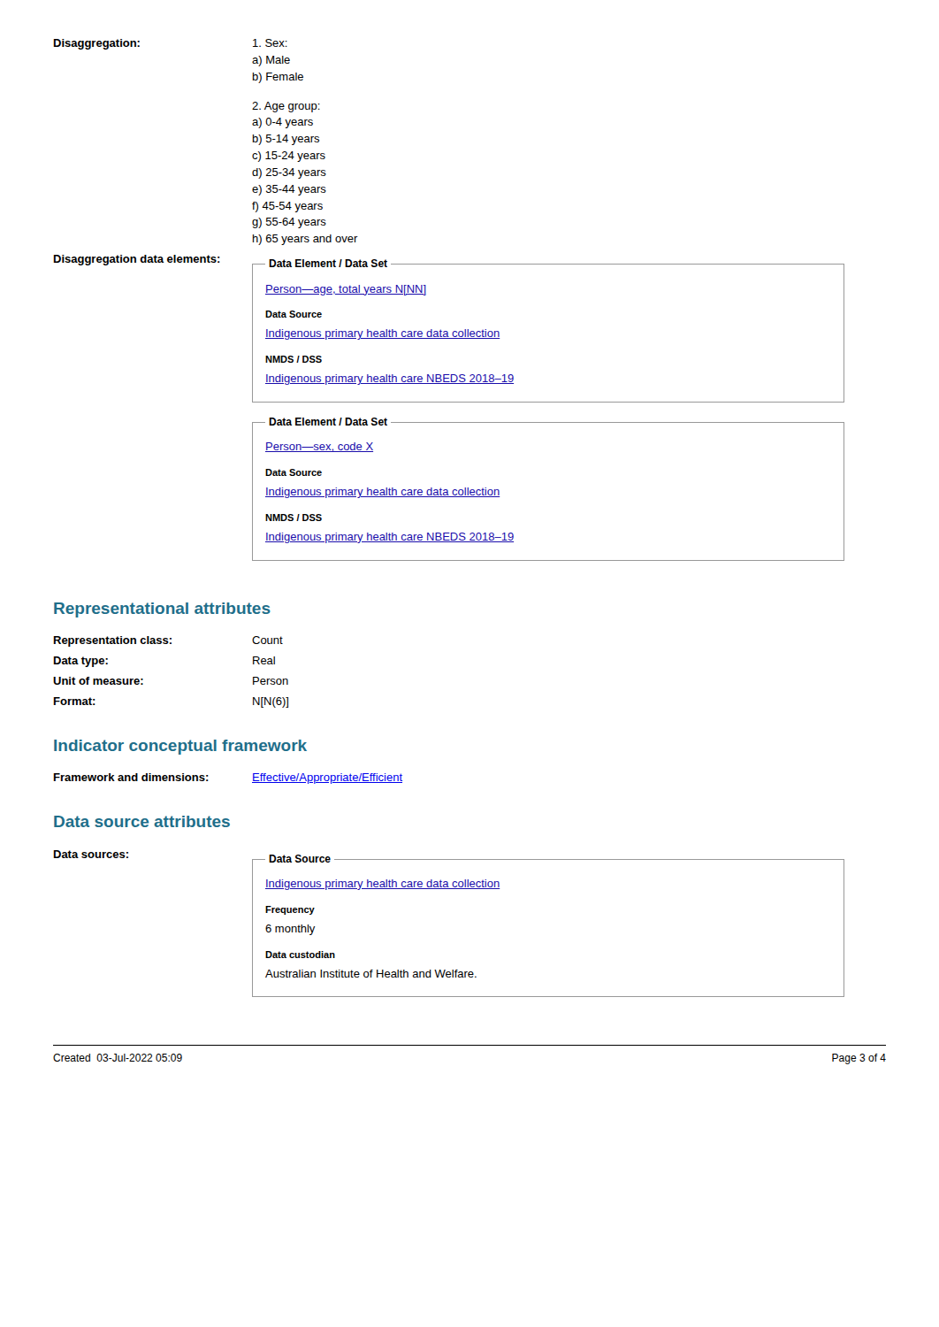Disaggregation:
1. Sex:
a) Male
b) Female
2. Age group:
a) 0-4 years
b) 5-14 years
c) 15-24 years
d) 25-34 years
e) 35-44 years
f) 45-54 years
g) 55-64 years
h) 65 years and over
Disaggregation data elements:
Data Element / Data Set
Person—age, total years N[NN]
Data Source
Indigenous primary health care data collection
NMDS / DSS
Indigenous primary health care NBEDS 2018–19
Data Element / Data Set
Person—sex, code X
Data Source
Indigenous primary health care data collection
NMDS / DSS
Indigenous primary health care NBEDS 2018–19
Representational attributes
Representation class:
Count
Data type:
Real
Unit of measure:
Person
Format:
N[N(6)]
Indicator conceptual framework
Framework and dimensions:
Effective/Appropriate/Efficient
Data source attributes
Data sources:
Data Source
Indigenous primary health care data collection
Frequency
6 monthly
Data custodian
Australian Institute of Health and Welfare.
Created 03-Jul-2022 05:09
Page 3 of 4